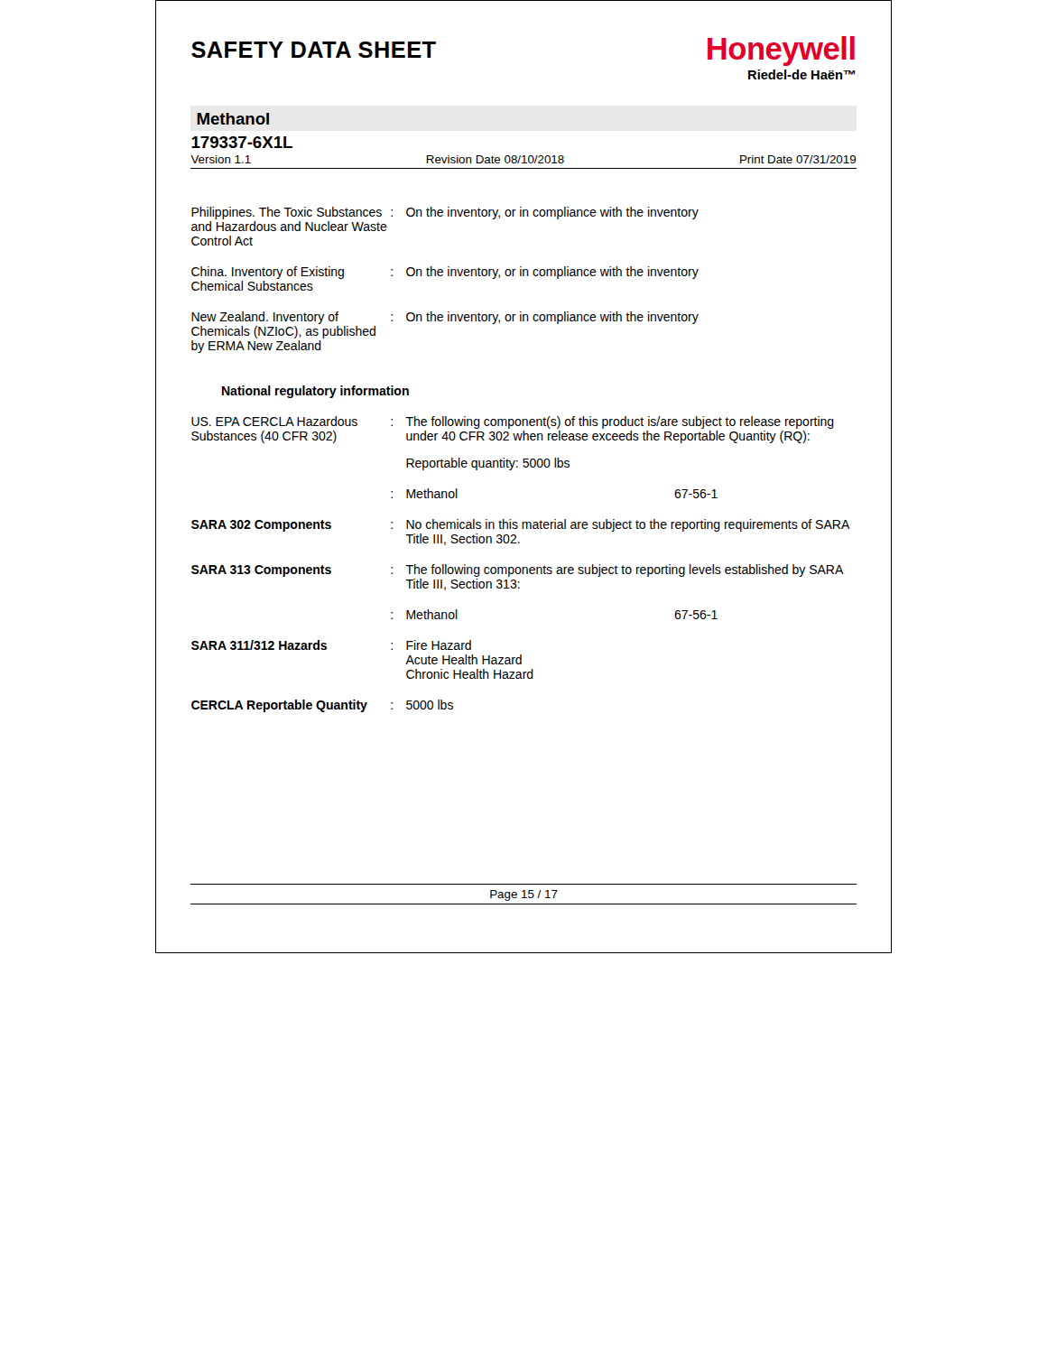SAFETY DATA SHEET
Honeywell
Riedel-de Haën™
Methanol
179337-6X1L
Version 1.1 Revision Date 08/10/2018 Print Date 07/31/2019
| Philippines. The Toxic Substances and Hazardous and Nuclear Waste Control Act | : | On the inventory, or in compliance with the inventory |
| China. Inventory of Existing Chemical Substances | : | On the inventory, or in compliance with the inventory |
| New Zealand. Inventory of Chemicals (NZIoC), as published by ERMA New Zealand | : | On the inventory, or in compliance with the inventory |
National regulatory information
| US. EPA CERCLA Hazardous Substances (40 CFR 302) | : | The following component(s) of this product is/are subject to release reporting under 40 CFR 302 when release exceeds the Reportable Quantity (RQ): Reportable quantity: 5000 lbs |
| | : | Methanol 67-56-1 |
| SARA 302 Components | : | No chemicals in this material are subject to the reporting requirements of SARA Title III, Section 302. |
| SARA 313 Components | : | The following components are subject to reporting levels established by SARA Title III, Section 313: |
| | : | Methanol 67-56-1 |
| SARA 311/312 Hazards | : | Fire Hazard Acute Health Hazard Chronic Health Hazard |
| CERCLA Reportable Quantity | : | 5000 lbs |
Page 15 / 17